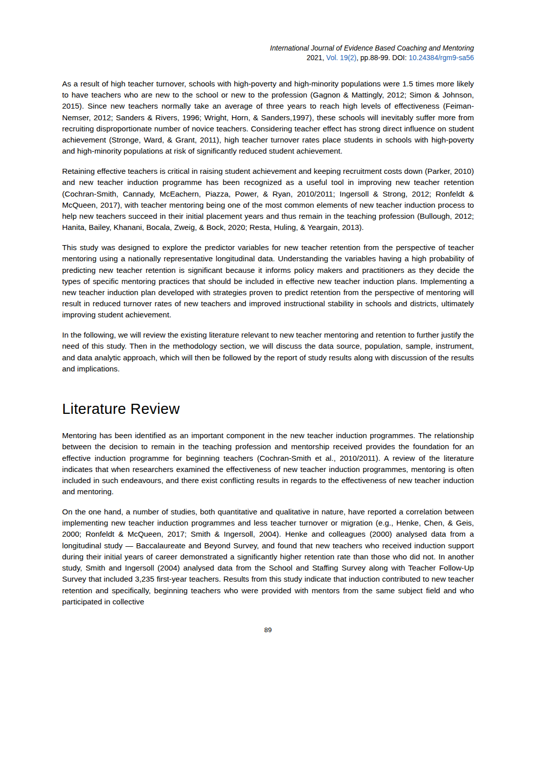International Journal of Evidence Based Coaching and Mentoring
2021, Vol. 19(2), pp.88-99. DOI: 10.24384/rgm9-sa56
As a result of high teacher turnover, schools with high-poverty and high-minority populations were 1.5 times more likely to have teachers who are new to the school or new to the profession (Gagnon & Mattingly, 2012; Simon & Johnson, 2015). Since new teachers normally take an average of three years to reach high levels of effectiveness (Feiman-Nemser, 2012; Sanders & Rivers, 1996; Wright, Horn, & Sanders,1997), these schools will inevitably suffer more from recruiting disproportionate number of novice teachers. Considering teacher effect has strong direct influence on student achievement (Stronge, Ward, & Grant, 2011), high teacher turnover rates place students in schools with high-poverty and high-minority populations at risk of significantly reduced student achievement.
Retaining effective teachers is critical in raising student achievement and keeping recruitment costs down (Parker, 2010) and new teacher induction programme has been recognized as a useful tool in improving new teacher retention (Cochran-Smith, Cannady, McEachern, Piazza, Power, & Ryan, 2010/2011; Ingersoll & Strong, 2012; Ronfeldt & McQueen, 2017), with teacher mentoring being one of the most common elements of new teacher induction process to help new teachers succeed in their initial placement years and thus remain in the teaching profession (Bullough, 2012; Hanita, Bailey, Khanani, Bocala, Zweig, & Bock, 2020; Resta, Huling, & Yeargain, 2013).
This study was designed to explore the predictor variables for new teacher retention from the perspective of teacher mentoring using a nationally representative longitudinal data. Understanding the variables having a high probability of predicting new teacher retention is significant because it informs policy makers and practitioners as they decide the types of specific mentoring practices that should be included in effective new teacher induction plans. Implementing a new teacher induction plan developed with strategies proven to predict retention from the perspective of mentoring will result in reduced turnover rates of new teachers and improved instructional stability in schools and districts, ultimately improving student achievement.
In the following, we will review the existing literature relevant to new teacher mentoring and retention to further justify the need of this study. Then in the methodology section, we will discuss the data source, population, sample, instrument, and data analytic approach, which will then be followed by the report of study results along with discussion of the results and implications.
Literature Review
Mentoring has been identified as an important component in the new teacher induction programmes. The relationship between the decision to remain in the teaching profession and mentorship received provides the foundation for an effective induction programme for beginning teachers (Cochran-Smith et al., 2010/2011). A review of the literature indicates that when researchers examined the effectiveness of new teacher induction programmes, mentoring is often included in such endeavours, and there exist conflicting results in regards to the effectiveness of new teacher induction and mentoring.
On the one hand, a number of studies, both quantitative and qualitative in nature, have reported a correlation between implementing new teacher induction programmes and less teacher turnover or migration (e.g., Henke, Chen, & Geis, 2000; Ronfeldt & McQueen, 2017; Smith & Ingersoll, 2004). Henke and colleagues (2000) analysed data from a longitudinal study — Baccalaureate and Beyond Survey, and found that new teachers who received induction support during their initial years of career demonstrated a significantly higher retention rate than those who did not. In another study, Smith and Ingersoll (2004) analysed data from the School and Staffing Survey along with Teacher Follow-Up Survey that included 3,235 first-year teachers. Results from this study indicate that induction contributed to new teacher retention and specifically, beginning teachers who were provided with mentors from the same subject field and who participated in collective
89